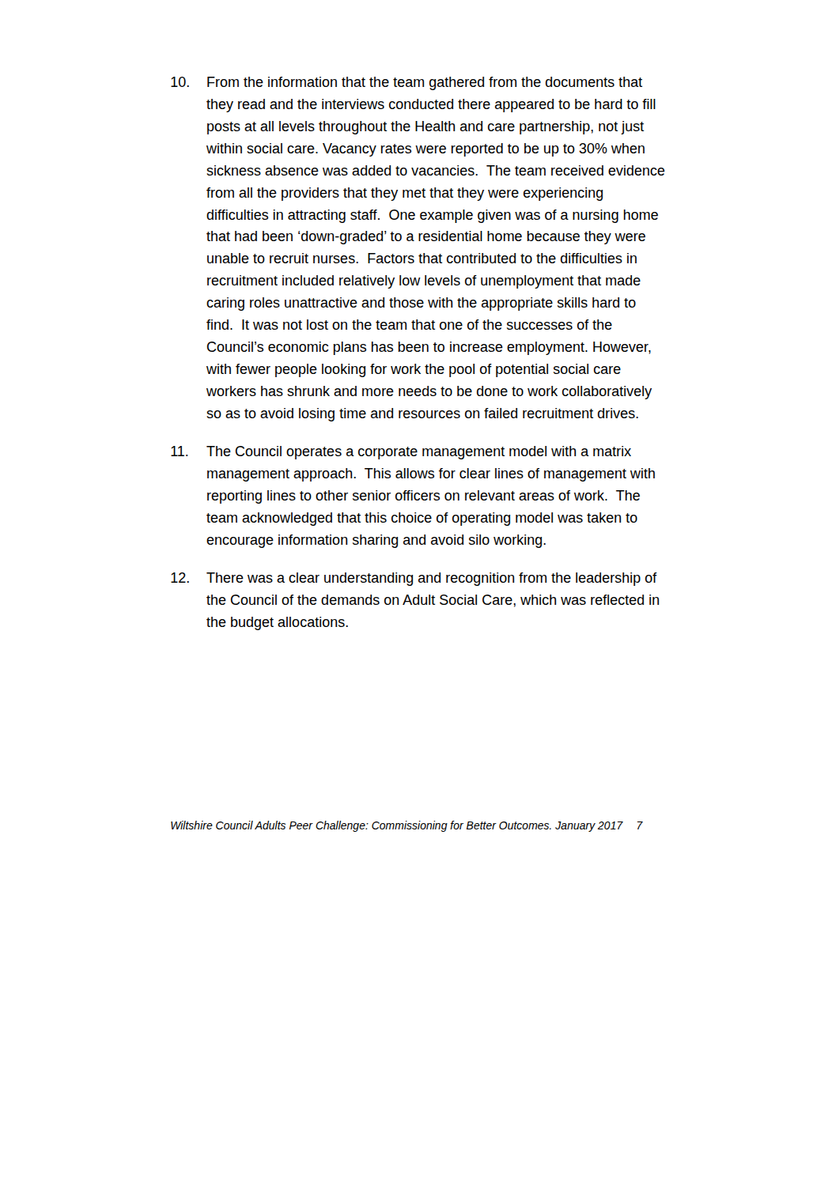10. From the information that the team gathered from the documents that they read and the interviews conducted there appeared to be hard to fill posts at all levels throughout the Health and care partnership, not just within social care. Vacancy rates were reported to be up to 30% when sickness absence was added to vacancies. The team received evidence from all the providers that they met that they were experiencing difficulties in attracting staff. One example given was of a nursing home that had been ‘down-graded’ to a residential home because they were unable to recruit nurses. Factors that contributed to the difficulties in recruitment included relatively low levels of unemployment that made caring roles unattractive and those with the appropriate skills hard to find. It was not lost on the team that one of the successes of the Council’s economic plans has been to increase employment. However, with fewer people looking for work the pool of potential social care workers has shrunk and more needs to be done to work collaboratively so as to avoid losing time and resources on failed recruitment drives.
11. The Council operates a corporate management model with a matrix management approach. This allows for clear lines of management with reporting lines to other senior officers on relevant areas of work. The team acknowledged that this choice of operating model was taken to encourage information sharing and avoid silo working.
12. There was a clear understanding and recognition from the leadership of the Council of the demands on Adult Social Care, which was reflected in the budget allocations.
Wiltshire Council Adults Peer Challenge: Commissioning for Better Outcomes. January 2017 7